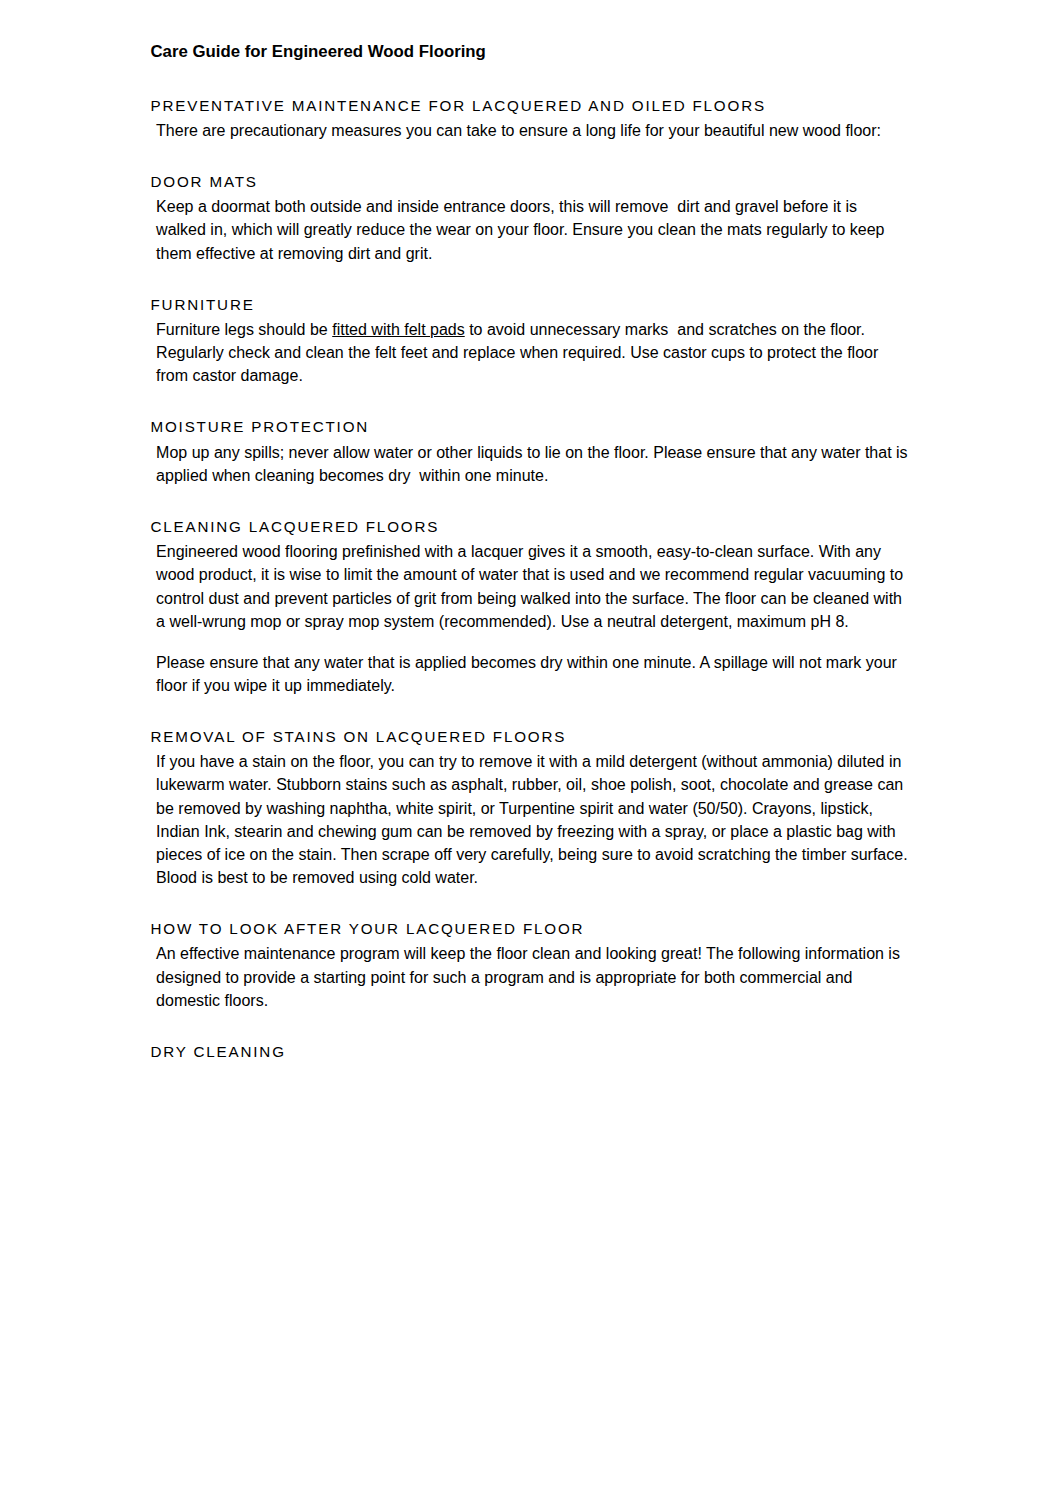Care Guide for Engineered Wood Flooring
Preventative Maintenance for Lacquered and Oiled Floors
There are precautionary measures you can take to ensure a long life for your beautiful new wood floor:
Door Mats
Keep a doormat both outside and inside entrance doors, this will remove dirt and gravel before it is walked in, which will greatly reduce the wear on your floor. Ensure you clean the mats regularly to keep them effective at removing dirt and grit.
Furniture
Furniture legs should be fitted with felt pads to avoid unnecessary marks and scratches on the floor. Regularly check and clean the felt feet and replace when required. Use castor cups to protect the floor from castor damage.
Moisture Protection
Mop up any spills; never allow water or other liquids to lie on the floor. Please ensure that any water that is applied when cleaning becomes dry within one minute.
Cleaning Lacquered Floors
Engineered wood flooring prefinished with a lacquer gives it a smooth, easy-to-clean surface. With any wood product, it is wise to limit the amount of water that is used and we recommend regular vacuuming to control dust and prevent particles of grit from being walked into the surface. The floor can be cleaned with a well-wrung mop or spray mop system (recommended). Use a neutral detergent, maximum pH 8.
Please ensure that any water that is applied becomes dry within one minute. A spillage will not mark your floor if you wipe it up immediately.
Removal of Stains on Lacquered Floors
If you have a stain on the floor, you can try to remove it with a mild detergent (without ammonia) diluted in lukewarm water. Stubborn stains such as asphalt, rubber, oil, shoe polish, soot, chocolate and grease can be removed by washing naphtha, white spirit, or Turpentine spirit and water (50/50). Crayons, lipstick, Indian Ink, stearin and chewing gum can be removed by freezing with a spray, or place a plastic bag with pieces of ice on the stain. Then scrape off very carefully, being sure to avoid scratching the timber surface. Blood is best to be removed using cold water.
How to Look After Your Lacquered Floor
An effective maintenance program will keep the floor clean and looking great! The following information is designed to provide a starting point for such a program and is appropriate for both commercial and domestic floors.
Dry Cleaning